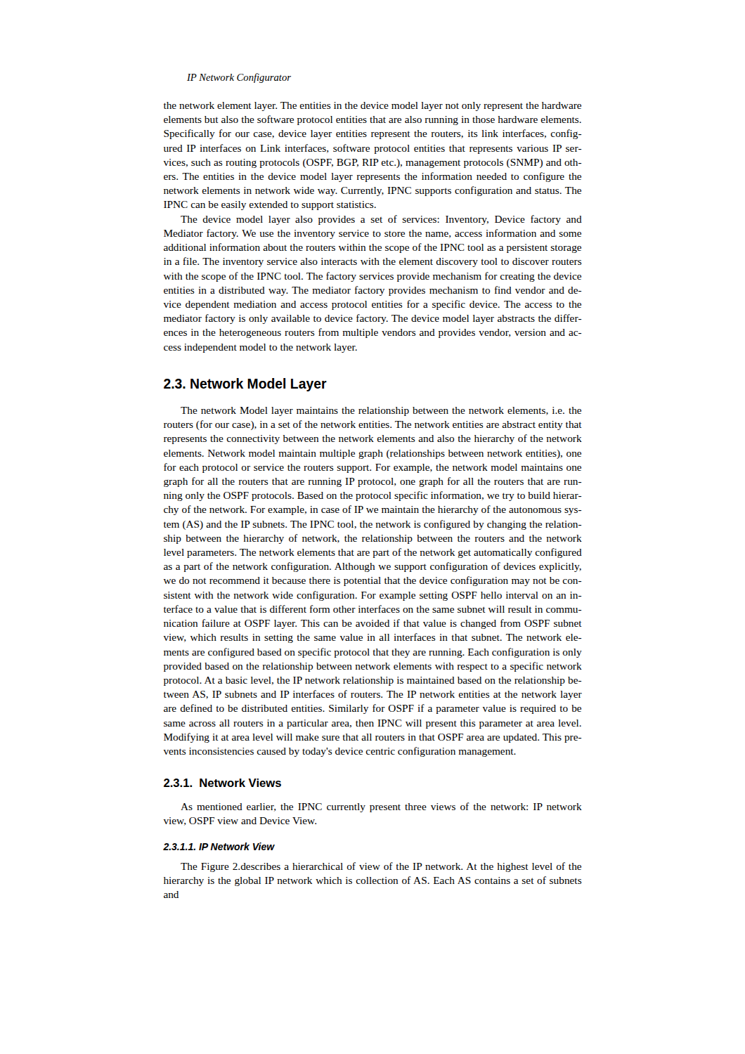IP Network Configurator
the network element layer. The entities in the device model layer not only represent the hardware elements but also the software protocol entities that are also running in those hardware elements. Specifically for our case, device layer entities represent the routers, its link interfaces, configured IP interfaces on Link interfaces, software protocol entities that represents various IP services, such as routing protocols (OSPF, BGP, RIP etc.), management protocols (SNMP) and others. The entities in the device model layer represents the information needed to configure the network elements in network wide way. Currently, IPNC supports configuration and status. The IPNC can be easily extended to support statistics.
The device model layer also provides a set of services: Inventory, Device factory and Mediator factory. We use the inventory service to store the name, access information and some additional information about the routers within the scope of the IPNC tool as a persistent storage in a file. The inventory service also interacts with the element discovery tool to discover routers with the scope of the IPNC tool. The factory services provide mechanism for creating the device entities in a distributed way. The mediator factory provides mechanism to find vendor and device dependent mediation and access protocol entities for a specific device. The access to the mediator factory is only available to device factory. The device model layer abstracts the differences in the heterogeneous routers from multiple vendors and provides vendor, version and access independent model to the network layer.
2.3. Network Model Layer
The network Model layer maintains the relationship between the network elements, i.e. the routers (for our case), in a set of the network entities. The network entities are abstract entity that represents the connectivity between the network elements and also the hierarchy of the network elements. Network model maintain multiple graph (relationships between network entities), one for each protocol or service the routers support. For example, the network model maintains one graph for all the routers that are running IP protocol, one graph for all the routers that are running only the OSPF protocols. Based on the protocol specific information, we try to build hierarchy of the network. For example, in case of IP we maintain the hierarchy of the autonomous system (AS) and the IP subnets. The IPNC tool, the network is configured by changing the relationship between the hierarchy of network, the relationship between the routers and the network level parameters. The network elements that are part of the network get automatically configured as a part of the network configuration. Although we support configuration of devices explicitly, we do not recommend it because there is potential that the device configuration may not be consistent with the network wide configuration. For example setting OSPF hello interval on an interface to a value that is different form other interfaces on the same subnet will result in communication failure at OSPF layer. This can be avoided if that value is changed from OSPF subnet view, which results in setting the same value in all interfaces in that subnet. The network elements are configured based on specific protocol that they are running. Each configuration is only provided based on the relationship between network elements with respect to a specific network protocol. At a basic level, the IP network relationship is maintained based on the relationship between AS, IP subnets and IP interfaces of routers. The IP network entities at the network layer are defined to be distributed entities. Similarly for OSPF if a parameter value is required to be same across all routers in a particular area, then IPNC will present this parameter at area level. Modifying it at area level will make sure that all routers in that OSPF area are updated. This prevents inconsistencies caused by today's device centric configuration management.
2.3.1. Network Views
As mentioned earlier, the IPNC currently present three views of the network: IP network view, OSPF view and Device View.
2.3.1.1. IP Network View
The Figure 2.describes a hierarchical of view of the IP network. At the highest level of the hierarchy is the global IP network which is collection of AS. Each AS contains a set of subnets and